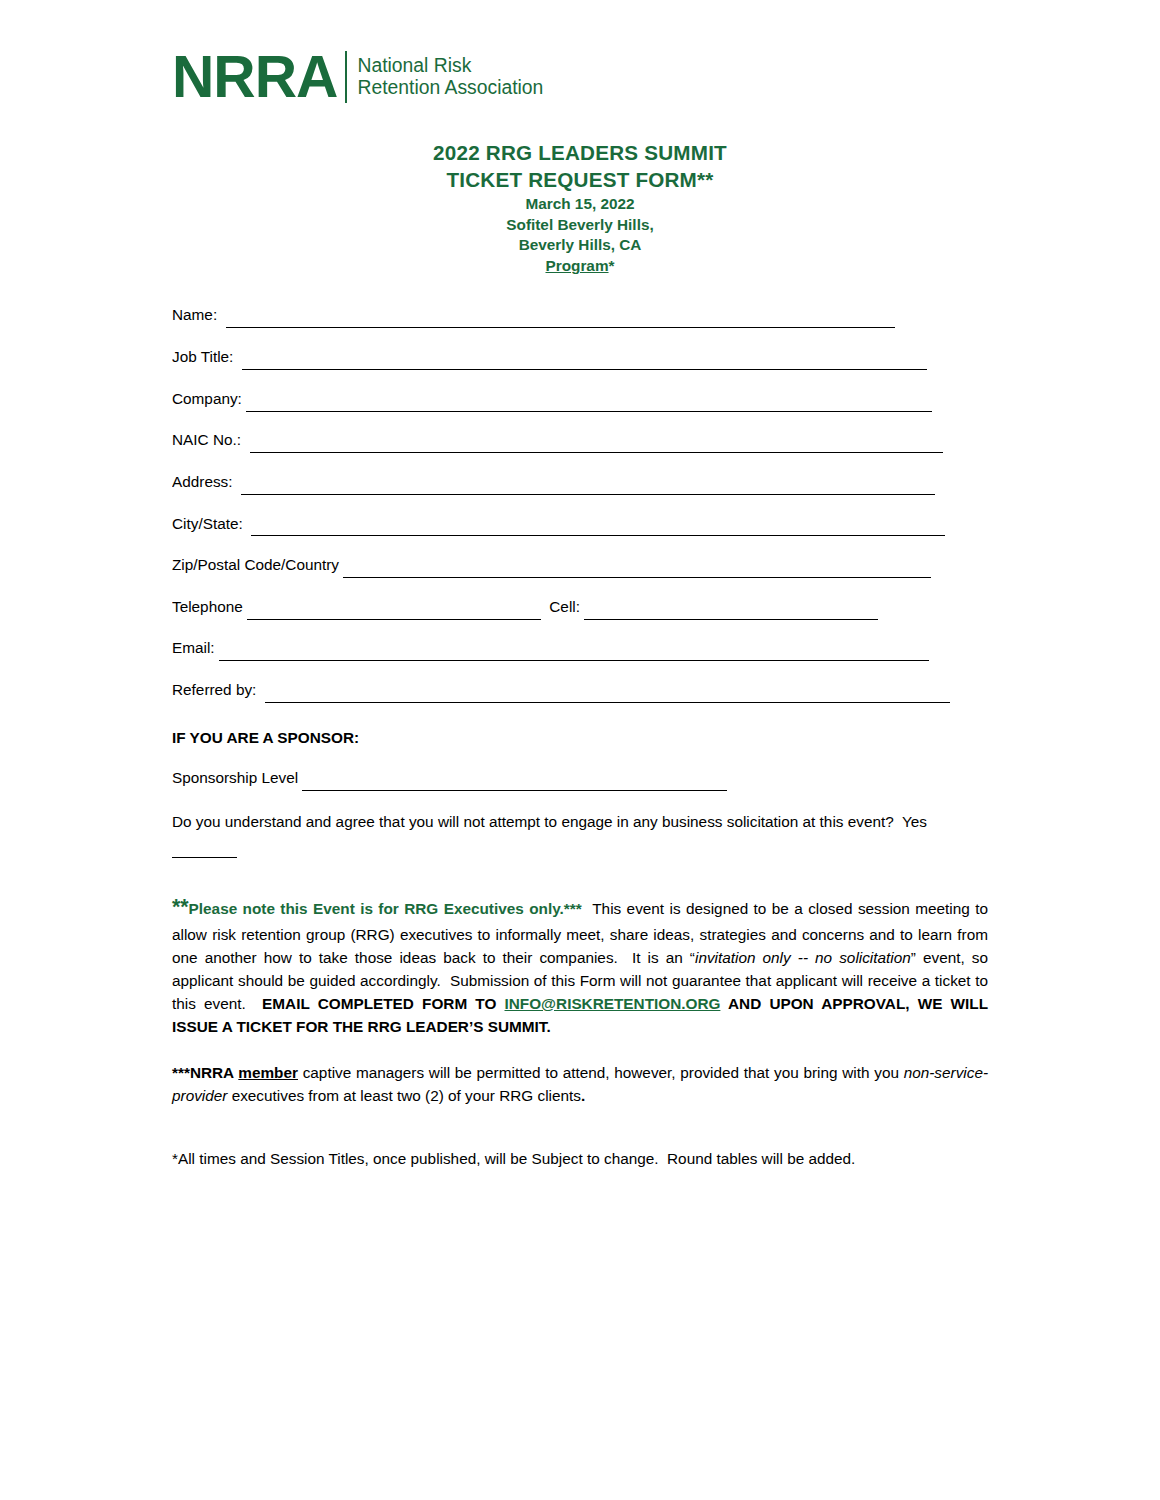NRRA National Risk
Retention Association
2022 RRG LEADERS SUMMIT
TICKET REQUEST FORM**
March 15, 2022
Sofitel Beverly Hills,
Beverly Hills, CA
Program*
Name:
Job Title:
Company:
NAIC No.:
Address:
City/State:
Zip/Postal Code/Country
Telephone Cell:
Email:
Referred by:
IF YOU ARE A SPONSOR:
Sponsorship Level
Do you understand and agree that you will not attempt to engage in any business solicitation at this event? Yes
**Please note this Event is for RRG Executives only.*** This event is designed to be a closed session meeting to allow risk retention group (RRG) executives to informally meet, share ideas, strategies and concerns and to learn from one another how to take those ideas back to their companies. It is an “invitation only -- no solicitation” event, so applicant should be guided accordingly. Submission of this Form will not guarantee that applicant will receive a ticket to this event. EMAIL COMPLETED FORM TO INFO@RISKRETENTION.ORG AND UPON APPROVAL, WE WILL ISSUE A TICKET FOR THE RRG LEADER’S SUMMIT.
***NRRA member captive managers will be permitted to attend, however, provided that you bring with you non-service-provider executives from at least two (2) of your RRG clients.
*All times and Session Titles, once published, will be Subject to change. Round tables will be added.